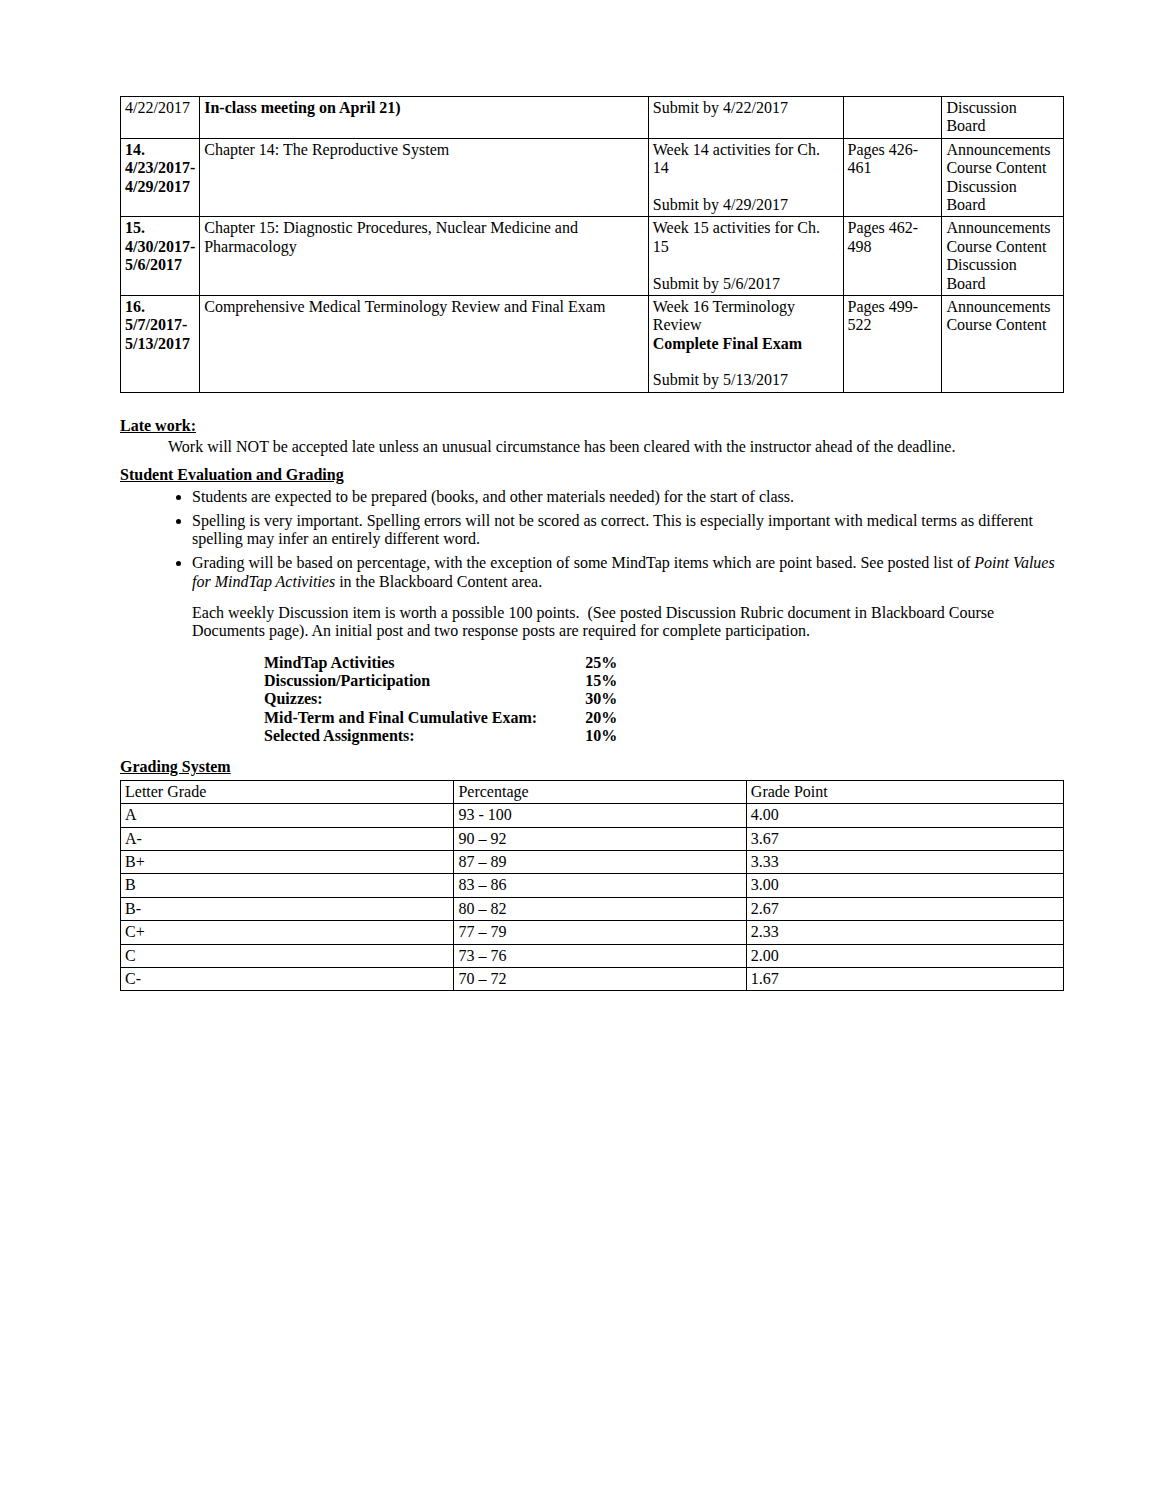| 4/22/2017 | In-class meeting on April 21) | Submit by 4/22/2017 | | Discussion Board |
| 14. 4/23/2017- 4/29/2017 | Chapter 14: The Reproductive System | Week 14 activities for Ch. 14 Submit by 4/29/2017 | Pages 426-461 | Announcements Course Content Discussion Board |
| 15. 4/30/2017- 5/6/2017 | Chapter 15: Diagnostic Procedures, Nuclear Medicine and Pharmacology | Week 15 activities for Ch. 15 Submit by 5/6/2017 | Pages 462-498 | Announcements Course Content Discussion Board |
| 16. 5/7/2017- 5/13/2017 | Comprehensive Medical Terminology Review and Final Exam | Week 16 Terminology Review Complete Final Exam Submit by 5/13/2017 | Pages 499-522 | Announcements Course Content |
Late work:
Work will NOT be accepted late unless an unusual circumstance has been cleared with the instructor ahead of the deadline.
Student Evaluation and Grading
Students are expected to be prepared (books, and other materials needed) for the start of class.
Spelling is very important. Spelling errors will not be scored as correct. This is especially important with medical terms as different spelling may infer an entirely different word.
Grading will be based on percentage, with the exception of some MindTap items which are point based. See posted list of Point Values for MindTap Activities in the Blackboard Content area.
Each weekly Discussion item is worth a possible 100 points. (See posted Discussion Rubric document in Blackboard Course Documents page). An initial post and two response posts are required for complete participation.
| MindTap Activities | 25% |
| Discussion/Participation | 15% |
| Quizzes: | 30% |
| Mid-Term and Final Cumulative Exam: | 20% |
| Selected Assignments: | 10% |
Grading System
| Letter Grade | Percentage | Grade Point |
| A | 93 - 100 | 4.00 |
| A- | 90 – 92 | 3.67 |
| B+ | 87 – 89 | 3.33 |
| B | 83 – 86 | 3.00 |
| B- | 80 – 82 | 2.67 |
| C+ | 77 – 79 | 2.33 |
| C | 73 – 76 | 2.00 |
| C- | 70 – 72 | 1.67 |